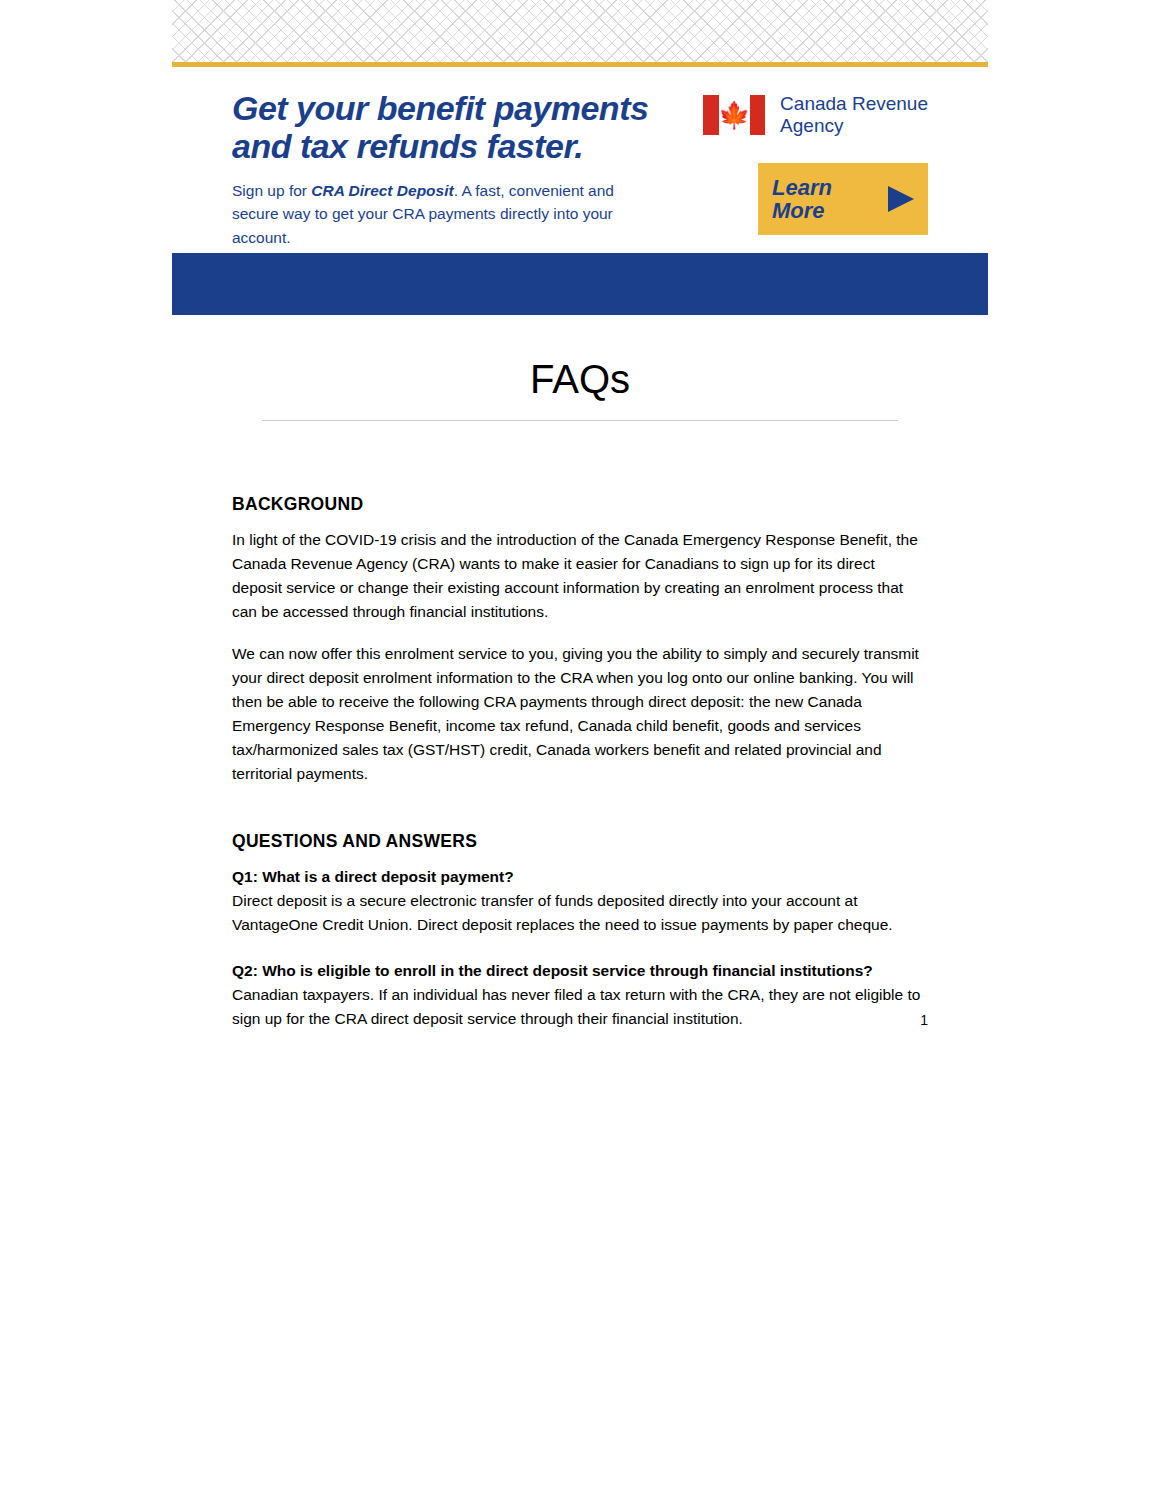Get your benefit payments
and tax refunds faster.
Sign up for CRA Direct Deposit. A fast, convenient and secure way to get your CRA payments directly into your account.
🍁 Canada Revenue
Agency
Learn
More
FAQs
BACKGROUND
In light of the COVID-19 crisis and the introduction of the Canada Emergency Response Benefit, the Canada Revenue Agency (CRA) wants to make it easier for Canadians to sign up for its direct deposit service or change their existing account information by creating an enrolment process that can be accessed through financial institutions.
We can now offer this enrolment service to you, giving you the ability to simply and securely transmit your direct deposit enrolment information to the CRA when you log onto our online banking. You will then be able to receive the following CRA payments through direct deposit: the new Canada Emergency Response Benefit, income tax refund, Canada child benefit, goods and services tax/harmonized sales tax (GST/HST) credit, Canada workers benefit and related provincial and territorial payments.
QUESTIONS AND ANSWERS
Q1: What is a direct deposit payment?
Direct deposit is a secure electronic transfer of funds deposited directly into your account at VantageOne Credit Union. Direct deposit replaces the need to issue payments by paper cheque.
Q2: Who is eligible to enroll in the direct deposit service through financial institutions?
Canadian taxpayers. If an individual has never filed a tax return with the CRA, they are not eligible to sign up for the CRA direct deposit service through their financial institution.
1